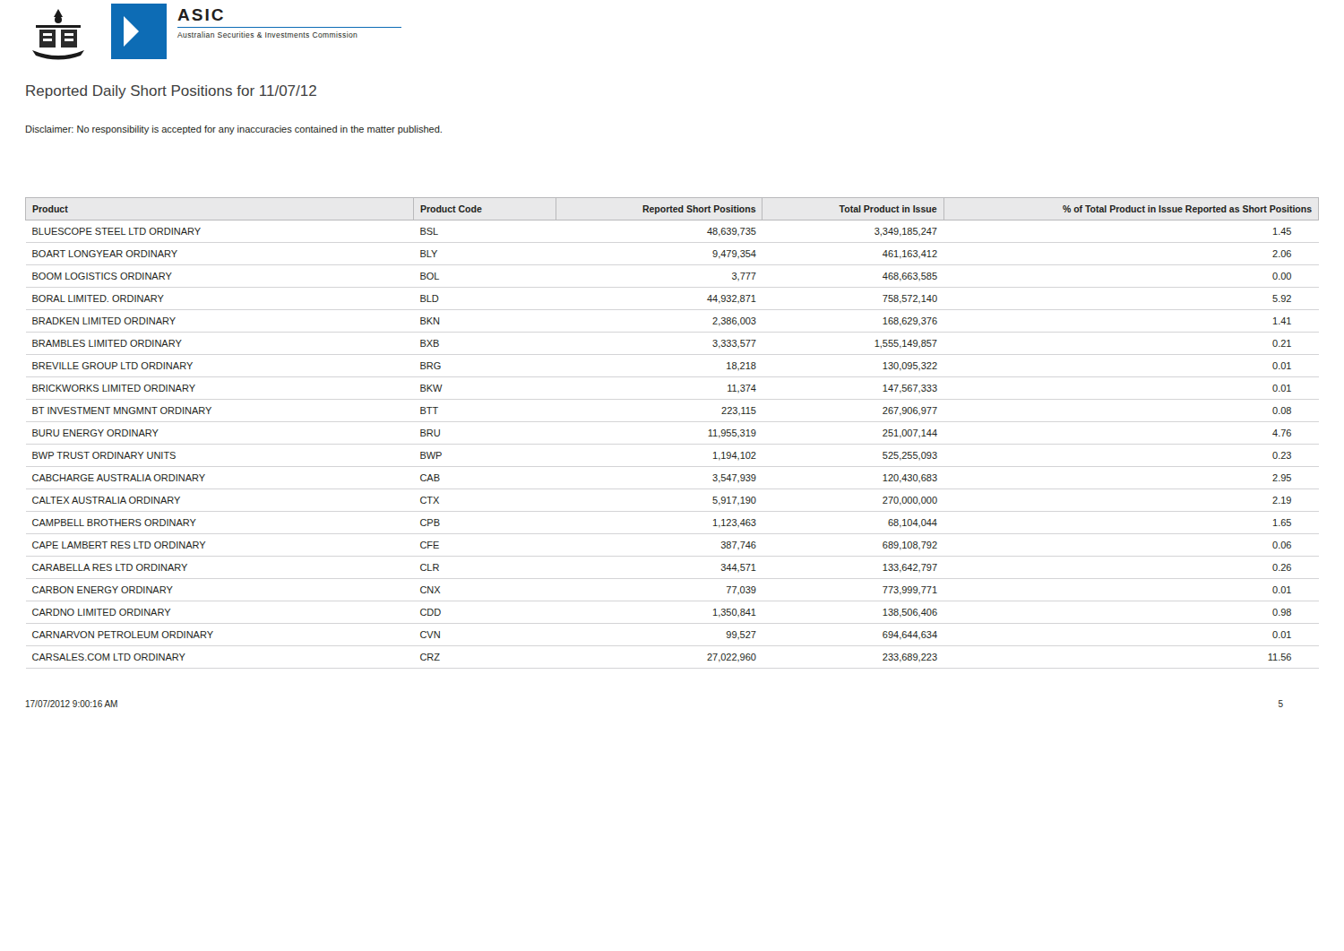ASIC
Australian Securities & Investments Commission
Reported Daily Short Positions for 11/07/12
Disclaimer: No responsibility is accepted for any inaccuracies contained in the matter published.
| Product | Product Code | Reported Short Positions | Total Product in Issue | % of Total Product in Issue Reported as Short Positions |
| --- | --- | --- | --- | --- |
| BLUESCOPE STEEL LTD ORDINARY | BSL | 48,639,735 | 3,349,185,247 | 1.45 |
| BOART LONGYEAR ORDINARY | BLY | 9,479,354 | 461,163,412 | 2.06 |
| BOOM LOGISTICS ORDINARY | BOL | 3,777 | 468,663,585 | 0.00 |
| BORAL LIMITED. ORDINARY | BLD | 44,932,871 | 758,572,140 | 5.92 |
| BRADKEN LIMITED ORDINARY | BKN | 2,386,003 | 168,629,376 | 1.41 |
| BRAMBLES LIMITED ORDINARY | BXB | 3,333,577 | 1,555,149,857 | 0.21 |
| BREVILLE GROUP LTD ORDINARY | BRG | 18,218 | 130,095,322 | 0.01 |
| BRICKWORKS LIMITED ORDINARY | BKW | 11,374 | 147,567,333 | 0.01 |
| BT INVESTMENT MNGMNT ORDINARY | BTT | 223,115 | 267,906,977 | 0.08 |
| BURU ENERGY ORDINARY | BRU | 11,955,319 | 251,007,144 | 4.76 |
| BWP TRUST ORDINARY UNITS | BWP | 1,194,102 | 525,255,093 | 0.23 |
| CABCHARGE AUSTRALIA ORDINARY | CAB | 3,547,939 | 120,430,683 | 2.95 |
| CALTEX AUSTRALIA ORDINARY | CTX | 5,917,190 | 270,000,000 | 2.19 |
| CAMPBELL BROTHERS ORDINARY | CPB | 1,123,463 | 68,104,044 | 1.65 |
| CAPE LAMBERT RES LTD ORDINARY | CFE | 387,746 | 689,108,792 | 0.06 |
| CARABELLA RES LTD ORDINARY | CLR | 344,571 | 133,642,797 | 0.26 |
| CARBON ENERGY ORDINARY | CNX | 77,039 | 773,999,771 | 0.01 |
| CARDNO LIMITED ORDINARY | CDD | 1,350,841 | 138,506,406 | 0.98 |
| CARNARVON PETROLEUM ORDINARY | CVN | 99,527 | 694,644,634 | 0.01 |
| CARSALES.COM LTD ORDINARY | CRZ | 27,022,960 | 233,689,223 | 11.56 |
17/07/2012 9:00:16 AM 5